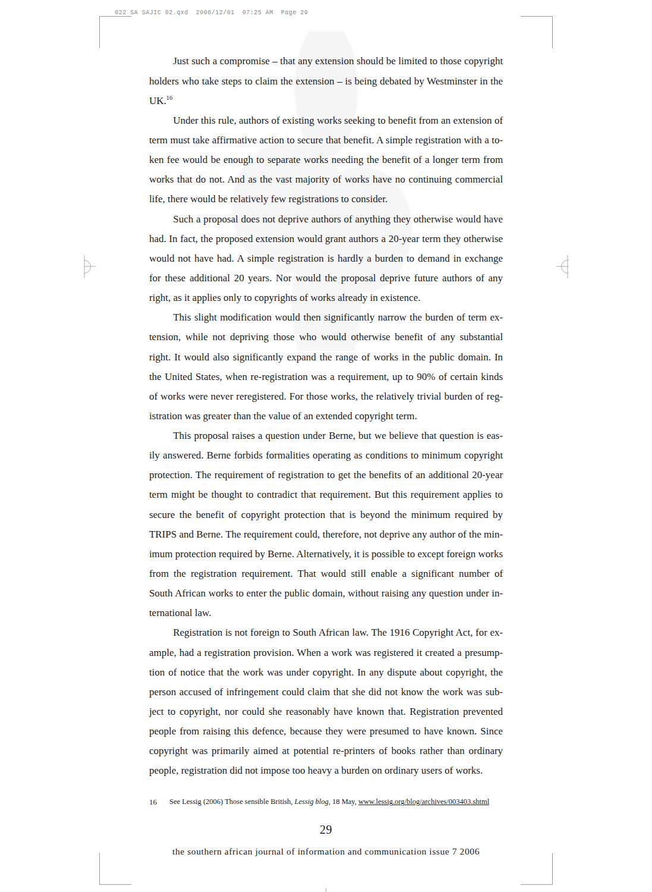022 SA SAJIC 02.qxd 2006/12/01 07:25 AM Page 29
Just such a compromise – that any extension should be limited to those copyright holders who take steps to claim the extension – is being debated by Westminster in the UK.16
Under this rule, authors of existing works seeking to benefit from an extension of term must take affirmative action to secure that benefit. A simple registration with a token fee would be enough to separate works needing the benefit of a longer term from works that do not. And as the vast majority of works have no continuing commercial life, there would be relatively few registrations to consider.
Such a proposal does not deprive authors of anything they otherwise would have had. In fact, the proposed extension would grant authors a 20-year term they otherwise would not have had. A simple registration is hardly a burden to demand in exchange for these additional 20 years. Nor would the proposal deprive future authors of any right, as it applies only to copyrights of works already in existence.
This slight modification would then significantly narrow the burden of term extension, while not depriving those who would otherwise benefit of any substantial right. It would also significantly expand the range of works in the public domain. In the United States, when re-registration was a requirement, up to 90% of certain kinds of works were never reregistered. For those works, the relatively trivial burden of registration was greater than the value of an extended copyright term.
This proposal raises a question under Berne, but we believe that question is easily answered. Berne forbids formalities operating as conditions to minimum copyright protection. The requirement of registration to get the benefits of an additional 20-year term might be thought to contradict that requirement. But this requirement applies to secure the benefit of copyright protection that is beyond the minimum required by TRIPS and Berne. The requirement could, therefore, not deprive any author of the minimum protection required by Berne. Alternatively, it is possible to except foreign works from the registration requirement. That would still enable a significant number of South African works to enter the public domain, without raising any question under international law.
Registration is not foreign to South African law. The 1916 Copyright Act, for example, had a registration provision. When a work was registered it created a presumption of notice that the work was under copyright. In any dispute about copyright, the person accused of infringement could claim that she did not know the work was subject to copyright, nor could she reasonably have known that. Registration prevented people from raising this defence, because they were presumed to have known. Since copyright was primarily aimed at potential re-printers of books rather than ordinary people, registration did not impose too heavy a burden on ordinary users of works.
16
See Lessig (2006) Those sensible British, Lessig blog, 18 May, www.lessig.org/blog/archives/003403.shtml
29
the southern african journal of information and communication issue 7 2006